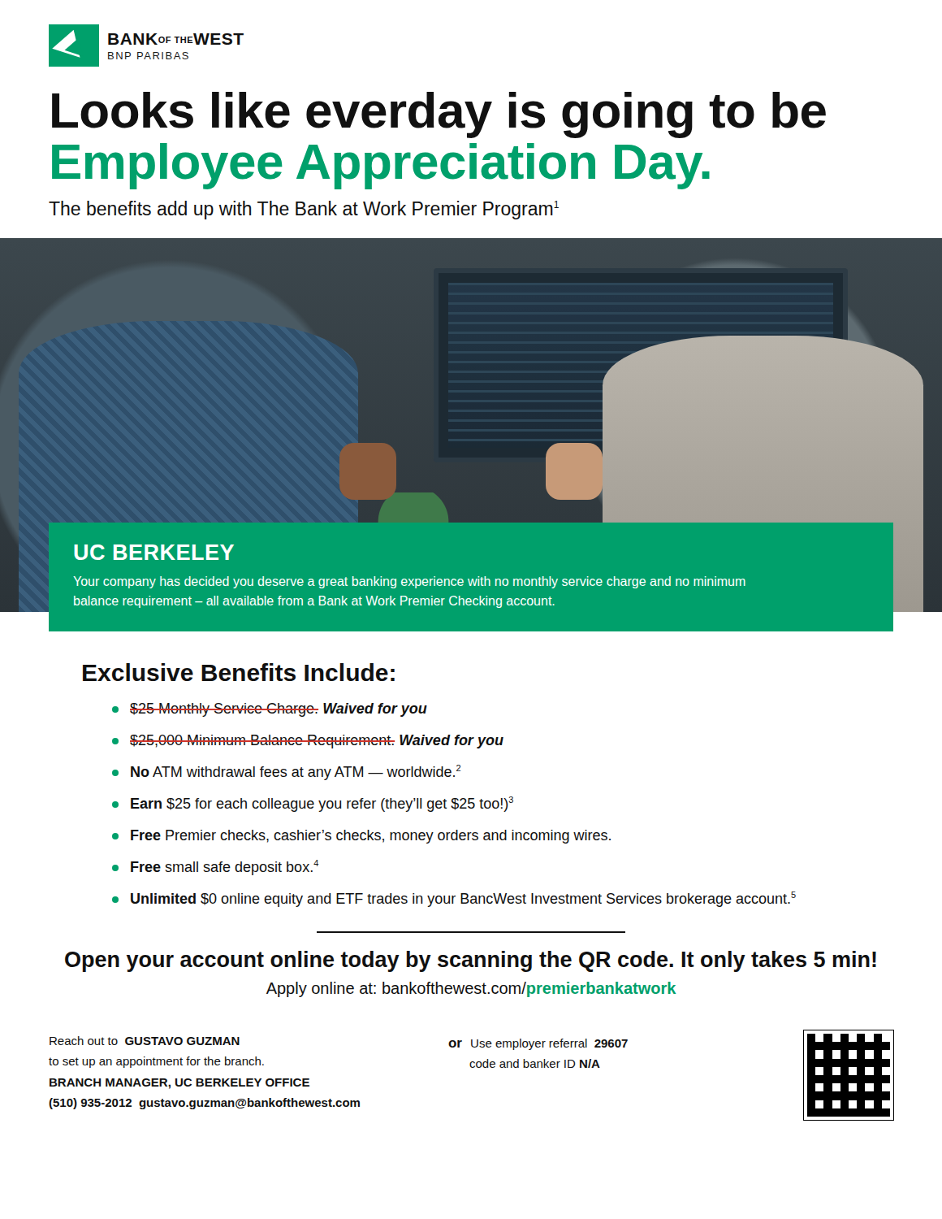BANKOF THEWEST
BNP PARIBAS
Looks like everday is going to be
Employee Appreciation Day.
The benefits add up with The Bank at Work Premier Program1
UC BERKELEY
Your company has decided you deserve a great banking experience with no monthly service charge and no minimum balance requirement – all available from a Bank at Work Premier Checking account.
Exclusive Benefits Include:
$25 Monthly Service Charge. Waived for you
$25,000 Minimum Balance Requirement. Waived for you
No ATM withdrawal fees at any ATM — worldwide.2
Earn $25 for each colleague you refer (they’ll get $25 too!)3
Free Premier checks, cashier’s checks, money orders and incoming wires.
Free small safe deposit box.4
Unlimited $0 online equity and ETF trades in your BancWest Investment Services brokerage account.5
Open your account online today by scanning the QR code. It only takes 5 min!
Apply online at: bankofthewest.com/premierbankatwork
Reach out to GUSTAVO GUZMAN
to set up an appointment for the branch.
BRANCH MANAGER, UC BERKELEY OFFICE
(510) 935-2012 gustavo.guzman@bankofthewest.com
or Use employer referral 29607
code and banker ID N/A